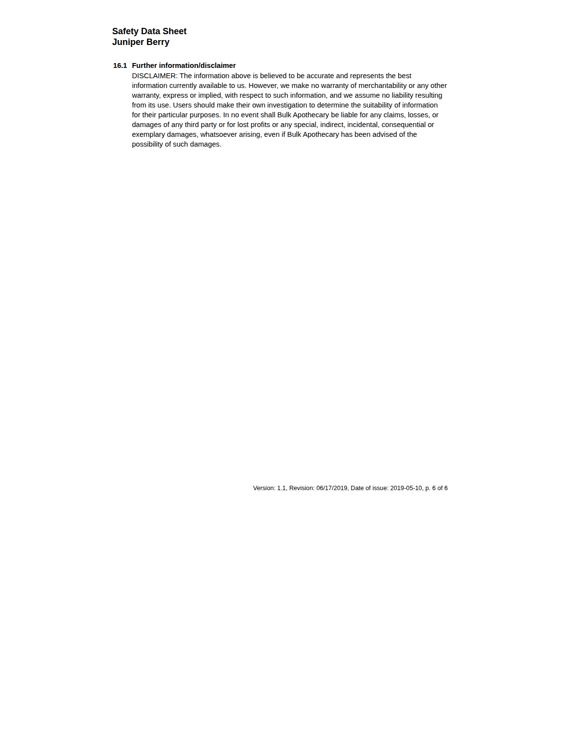Safety Data Sheet Juniper Berry
16.1
Further information/disclaimer
DISCLAIMER: The information above is believed to be accurate and represents the best information currently available to us. However, we make no warranty of merchantability or any other warranty, express or implied, with respect to such information, and we assume no liability resulting from its use. Users should make their own investigation to determine the suitability of information for their particular purposes. In no event shall Bulk Apothecary be liable for any claims, losses, or damages of any third party or for lost profits or any special, indirect, incidental, consequential or exemplary damages, whatsoever arising, even if Bulk Apothecary has been advised of the possibility of such damages.
Version: 1.1, Revision: 06/17/2019, Date of issue: 2019-05-10, p. 6 of 6